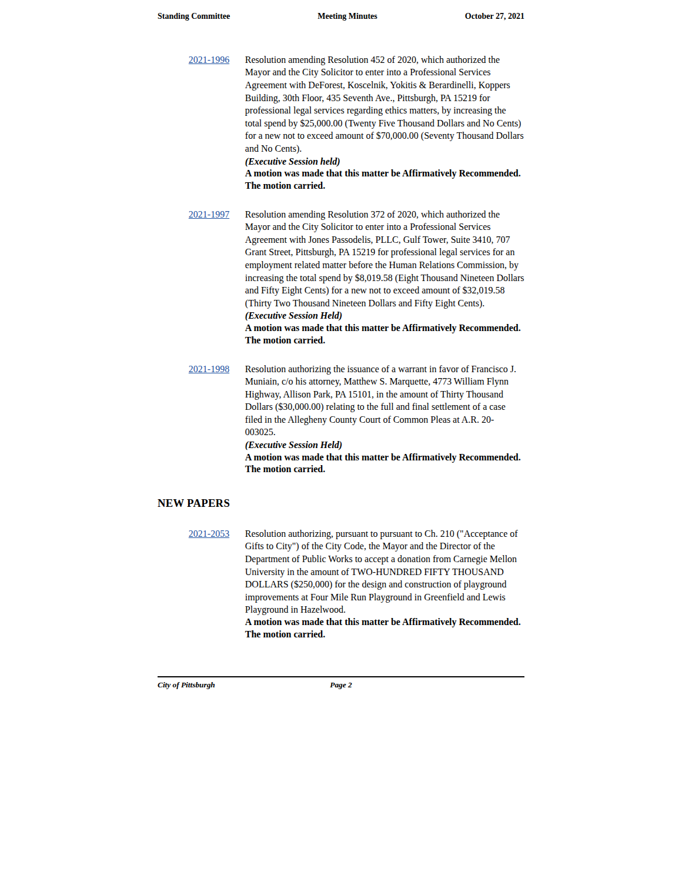Standing Committee
Meeting Minutes
October 27, 2021
2021-1996
Resolution amending Resolution 452 of 2020, which authorized the Mayor and the City Solicitor to enter into a Professional Services Agreement with DeForest, Koscelnik, Yokitis & Berardinelli, Koppers Building, 30th Floor, 435 Seventh Ave., Pittsburgh, PA 15219 for professional legal services regarding ethics matters, by increasing the total spend by $25,000.00 (Twenty Five Thousand Dollars and No Cents) for a new not to exceed amount of $70,000.00 (Seventy Thousand Dollars and No Cents).
(Executive Session held)
A motion was made that this matter be Affirmatively Recommended. The motion carried.
2021-1997
Resolution amending Resolution 372 of 2020, which authorized the Mayor and the City Solicitor to enter into a Professional Services Agreement with Jones Passodelis, PLLC, Gulf Tower, Suite 3410, 707 Grant Street, Pittsburgh, PA 15219 for professional legal services for an employment related matter before the Human Relations Commission, by increasing the total spend by $8,019.58 (Eight Thousand Nineteen Dollars and Fifty Eight Cents) for a new not to exceed amount of $32,019.58 (Thirty Two Thousand Nineteen Dollars and Fifty Eight Cents).
(Executive Session Held)
A motion was made that this matter be Affirmatively Recommended. The motion carried.
2021-1998
Resolution authorizing the issuance of a warrant in favor of Francisco J. Muniain, c/o his attorney, Matthew S. Marquette, 4773 William Flynn Highway, Allison Park, PA 15101, in the amount of Thirty Thousand Dollars ($30,000.00) relating to the full and final settlement of a case filed in the Allegheny County Court of Common Pleas at A.R. 20-003025.
(Executive Session Held)
A motion was made that this matter be Affirmatively Recommended. The motion carried.
NEW PAPERS
2021-2053
Resolution authorizing, pursuant to pursuant to Ch. 210 ("Acceptance of Gifts to City") of the City Code, the Mayor and the Director of the Department of Public Works to accept a donation from Carnegie Mellon University in the amount of TWO-HUNDRED FIFTY THOUSAND DOLLARS ($250,000) for the design and construction of playground improvements at Four Mile Run Playground in Greenfield and Lewis Playground in Hazelwood.
A motion was made that this matter be Affirmatively Recommended. The motion carried.
City of Pittsburgh
Page 2
City of Pittsburgh